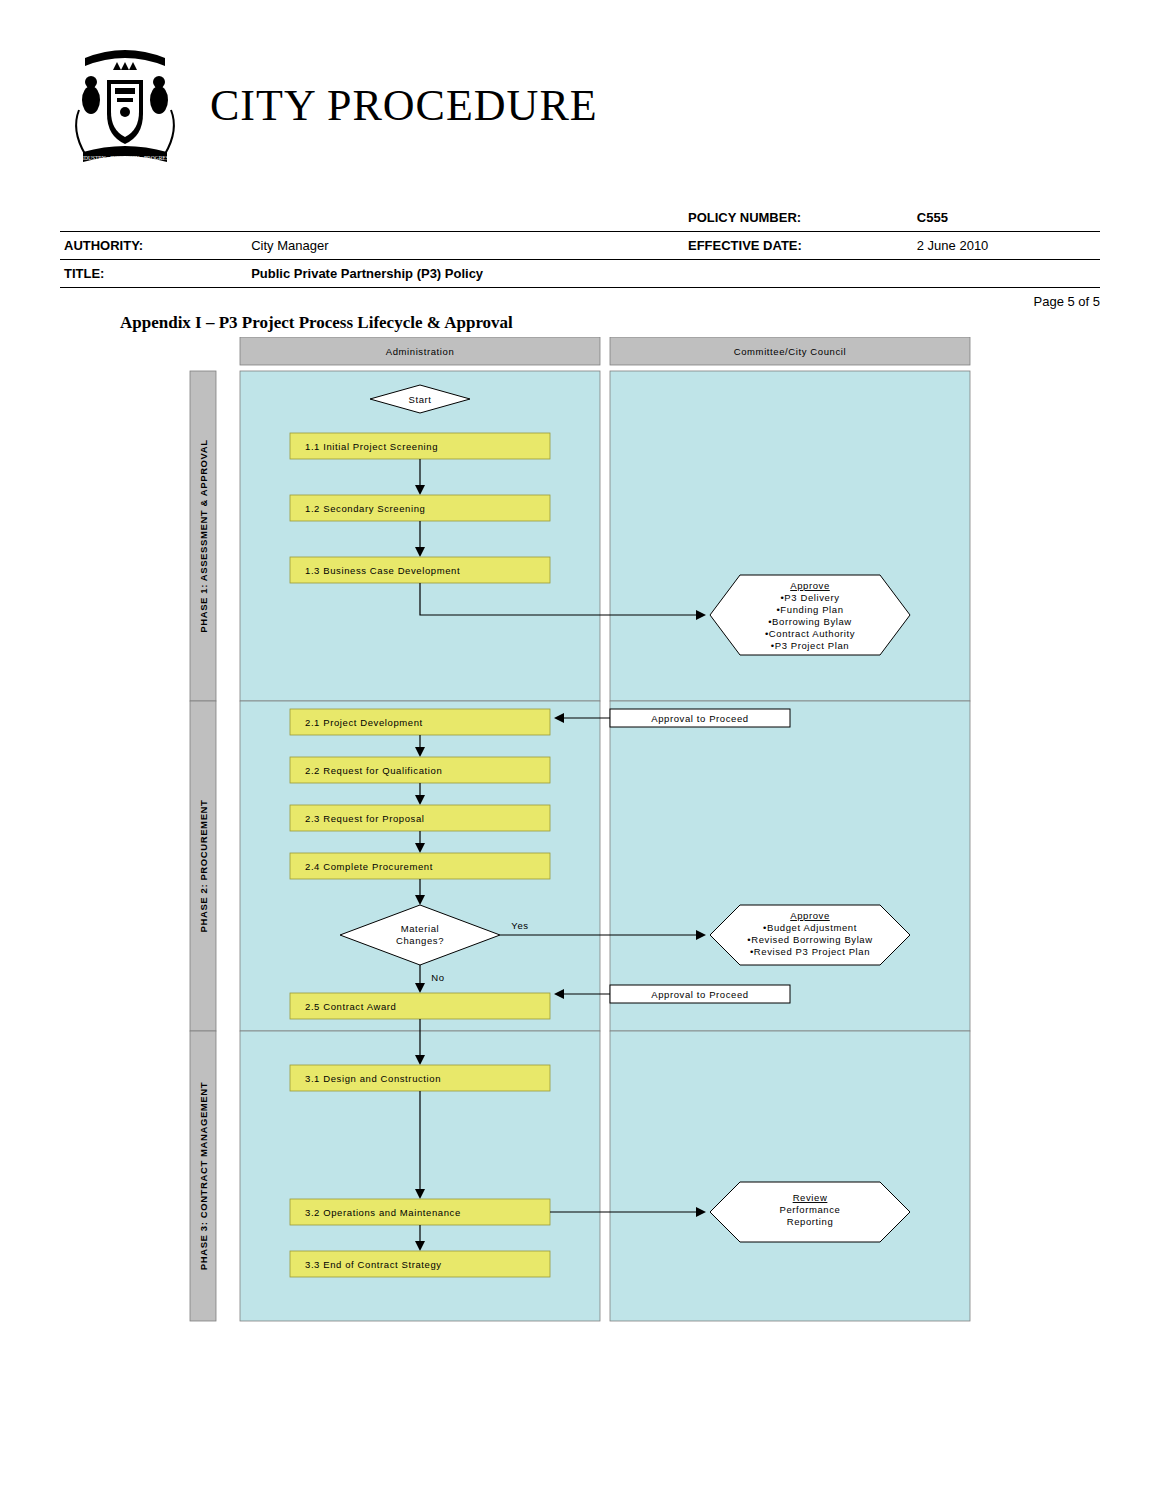EDMONTON INDUSTRY • INTEGRITY • PROGRESS
CITY PROCEDURE
| | | POLICY NUMBER: | C555 |
| AUTHORITY: | City Manager | EFFECTIVE DATE: | 2 June 2010 |
| TITLE: | Public Private Partnership (P3) Policy |
Page 5 of 5
Appendix I – P3 Project Process Lifecycle & Approval
Administration Committee/City Council PHASE 1: ASSESSMENT & APPROVAL Start 1.1 Initial Project Screening 1.2 Secondary Screening 1.3 Business Case Development Approve •P3 Delivery •Funding Plan •Borrowing Bylaw •Contract Authority •P3 Project Plan PHASE 2: PROCUREMENT Approval to Proceed 2.1 Project Development 2.2 Request for Qualification 2.3 Request for Proposal 2.4 Complete Procurement Material Changes? Yes Approve •Budget Adjustment •Revised Borrowing Bylaw •Revised P3 Project Plan No Approval to Proceed 2.5 Contract Award PHASE 3: CONTRACT MANAGEMENT 3.1 Design and Construction 3.2 Operations and Maintenance Review Performance Reporting 3.3 End of Contract Strategy